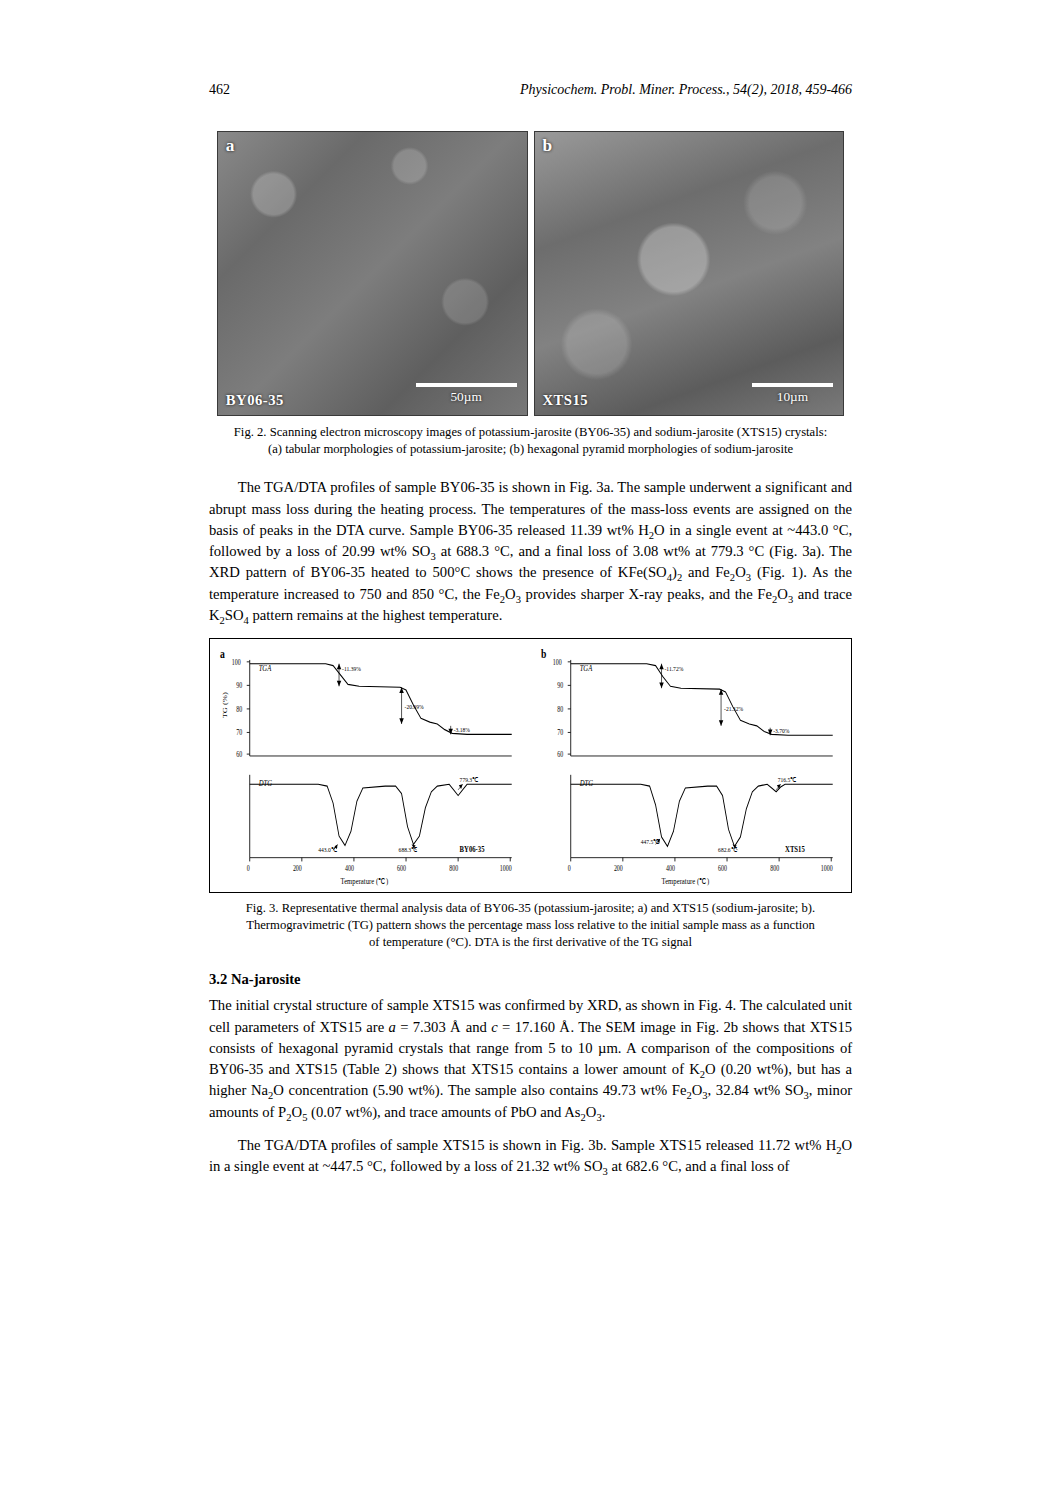462
Physicochem. Probl. Miner. Process., 54(2), 2018, 459-466
a BY06-35 50µm
b XTS15 10µm
Fig. 2. Scanning electron microscopy images of potassium-jarosite (BY06-35) and sodium-jarosite (XTS15) crystals: (a) tabular morphologies of potassium-jarosite; (b) hexagonal pyramid morphologies of sodium-jarosite
The TGA/DTA profiles of sample BY06-35 is shown in Fig. 3a. The sample underwent a significant and abrupt mass loss during the heating process. The temperatures of the mass-loss events are assigned on the basis of peaks in the DTA curve. Sample BY06-35 released 11.39 wt% H2O in a single event at ~443.0 °C, followed by a loss of 20.99 wt% SO3 at 688.3 °C, and a final loss of 3.08 wt% at 779.3 °C (Fig. 3a). The XRD pattern of BY06-35 heated to 500°C shows the presence of KFe(SO4)2 and Fe2O3 (Fig. 1). As the temperature increased to 750 and 850 °C, the Fe2O3 provides sharper X-ray peaks, and the Fe2O3 and trace K2SO4 pattern remains at the highest temperature.
a 100 90 80 70 60 TG (%) TGA -11.39% -20.99% -3.18% DTG 443.0℃ 688.3℃ 779.3℃ 0 200 400 600 800 1000 Temperature (℃) BY06-35
b 100 90 80 70 60 TGA -11.72% -21.32% -3.70% DTG 447.5℃ 682.6℃ 716.5℃ 0 200 400 600 800 1000 Temperature (℃) XTS15
Fig. 3. Representative thermal analysis data of BY06-35 (potassium-jarosite; a) and XTS15 (sodium-jarosite; b).
Thermogravimetric (TG) pattern shows the percentage mass loss relative to the initial sample mass as a function
of temperature (°C). DTA is the first derivative of the TG signal
3.2 Na-jarosite
The initial crystal structure of sample XTS15 was confirmed by XRD, as shown in Fig. 4. The calculated unit cell parameters of XTS15 are a = 7.303 Å and c = 17.160 Å. The SEM image in Fig. 2b shows that XTS15 consists of hexagonal pyramid crystals that range from 5 to 10 µm. A comparison of the compositions of BY06-35 and XTS15 (Table 2) shows that XTS15 contains a lower amount of K2O (0.20 wt%), but has a higher Na2O concentration (5.90 wt%). The sample also contains 49.73 wt% Fe2O3, 32.84 wt% SO3, minor amounts of P2O5 (0.07 wt%), and trace amounts of PbO and As2O3.
The TGA/DTA profiles of sample XTS15 is shown in Fig. 3b. Sample XTS15 released 11.72 wt% H2O in a single event at ~447.5 °C, followed by a loss of 21.32 wt% SO3 at 682.6 °C, and a final loss of